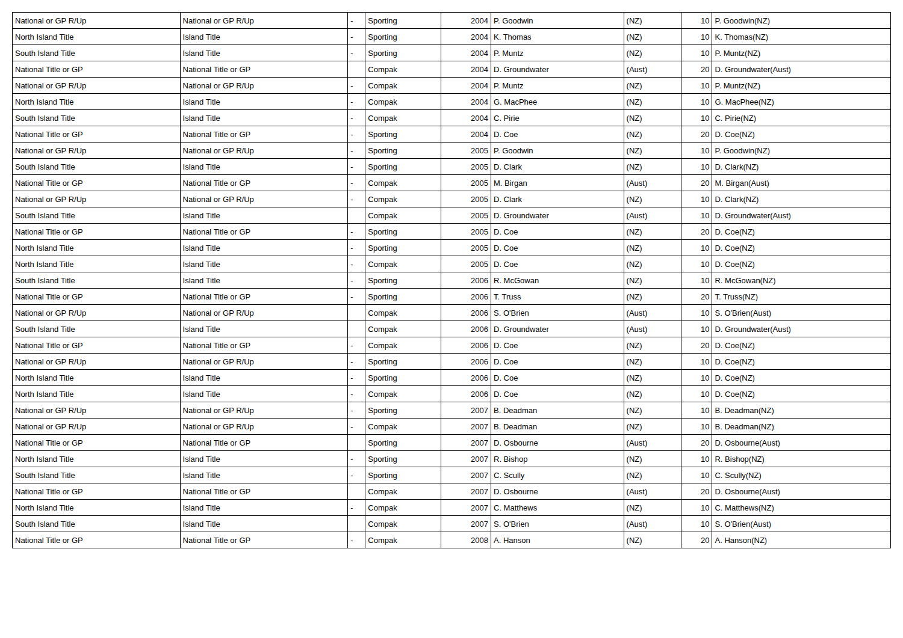| National or GP R/Up | National or GP R/Up | - | Sporting | 2004 | P. Goodwin | (NZ) | 10 | P. Goodwin(NZ) |
| North Island Title | Island Title | - | Sporting | 2004 | K. Thomas | (NZ) | 10 | K. Thomas(NZ) |
| South Island Title | Island Title | - | Sporting | 2004 | P. Muntz | (NZ) | 10 | P. Muntz(NZ) |
| National Title or GP | National Title or GP | | Compak | 2004 | D. Groundwater | (Aust) | 20 | D. Groundwater(Aust) |
| National or GP R/Up | National or GP R/Up | - | Compak | 2004 | P. Muntz | (NZ) | 10 | P. Muntz(NZ) |
| North Island Title | Island Title | - | Compak | 2004 | G. MacPhee | (NZ) | 10 | G. MacPhee(NZ) |
| South Island Title | Island Title | - | Compak | 2004 | C. Pirie | (NZ) | 10 | C. Pirie(NZ) |
| National Title or GP | National Title or GP | - | Sporting | 2004 | D. Coe | (NZ) | 20 | D. Coe(NZ) |
| National or GP R/Up | National or GP R/Up | - | Sporting | 2005 | P. Goodwin | (NZ) | 10 | P. Goodwin(NZ) |
| South Island Title | Island Title | - | Sporting | 2005 | D. Clark | (NZ) | 10 | D. Clark(NZ) |
| National Title or GP | National Title or GP | - | Compak | 2005 | M. Birgan | (Aust) | 20 | M. Birgan(Aust) |
| National or GP R/Up | National or GP R/Up | - | Compak | 2005 | D. Clark | (NZ) | 10 | D. Clark(NZ) |
| South Island Title | Island Title | | Compak | 2005 | D. Groundwater | (Aust) | 10 | D. Groundwater(Aust) |
| National Title or GP | National Title or GP | - | Sporting | 2005 | D. Coe | (NZ) | 20 | D. Coe(NZ) |
| North Island Title | Island Title | - | Sporting | 2005 | D. Coe | (NZ) | 10 | D. Coe(NZ) |
| North Island Title | Island Title | - | Compak | 2005 | D. Coe | (NZ) | 10 | D. Coe(NZ) |
| South Island Title | Island Title | - | Sporting | 2006 | R. McGowan | (NZ) | 10 | R. McGowan(NZ) |
| National Title or GP | National Title or GP | - | Sporting | 2006 | T. Truss | (NZ) | 20 | T. Truss(NZ) |
| National or GP R/Up | National or GP R/Up | | Compak | 2006 | S. O'Brien | (Aust) | 10 | S. O'Brien(Aust) |
| South Island Title | Island Title | | Compak | 2006 | D. Groundwater | (Aust) | 10 | D. Groundwater(Aust) |
| National Title or GP | National Title or GP | - | Compak | 2006 | D. Coe | (NZ) | 20 | D. Coe(NZ) |
| National or GP R/Up | National or GP R/Up | - | Sporting | 2006 | D. Coe | (NZ) | 10 | D. Coe(NZ) |
| North Island Title | Island Title | - | Sporting | 2006 | D. Coe | (NZ) | 10 | D. Coe(NZ) |
| North Island Title | Island Title | - | Compak | 2006 | D. Coe | (NZ) | 10 | D. Coe(NZ) |
| National or GP R/Up | National or GP R/Up | - | Sporting | 2007 | B. Deadman | (NZ) | 10 | B. Deadman(NZ) |
| National or GP R/Up | National or GP R/Up | - | Compak | 2007 | B. Deadman | (NZ) | 10 | B. Deadman(NZ) |
| National Title or GP | National Title or GP | | Sporting | 2007 | D. Osbourne | (Aust) | 20 | D. Osbourne(Aust) |
| North Island Title | Island Title | - | Sporting | 2007 | R. Bishop | (NZ) | 10 | R. Bishop(NZ) |
| South Island Title | Island Title | - | Sporting | 2007 | C. Scully | (NZ) | 10 | C. Scully(NZ) |
| National Title or GP | National Title or GP | | Compak | 2007 | D. Osbourne | (Aust) | 20 | D. Osbourne(Aust) |
| North Island Title | Island Title | - | Compak | 2007 | C. Matthews | (NZ) | 10 | C. Matthews(NZ) |
| South Island Title | Island Title | | Compak | 2007 | S. O'Brien | (Aust) | 10 | S. O'Brien(Aust) |
| National Title or GP | National Title or GP | - | Compak | 2008 | A. Hanson | (NZ) | 20 | A. Hanson(NZ) |